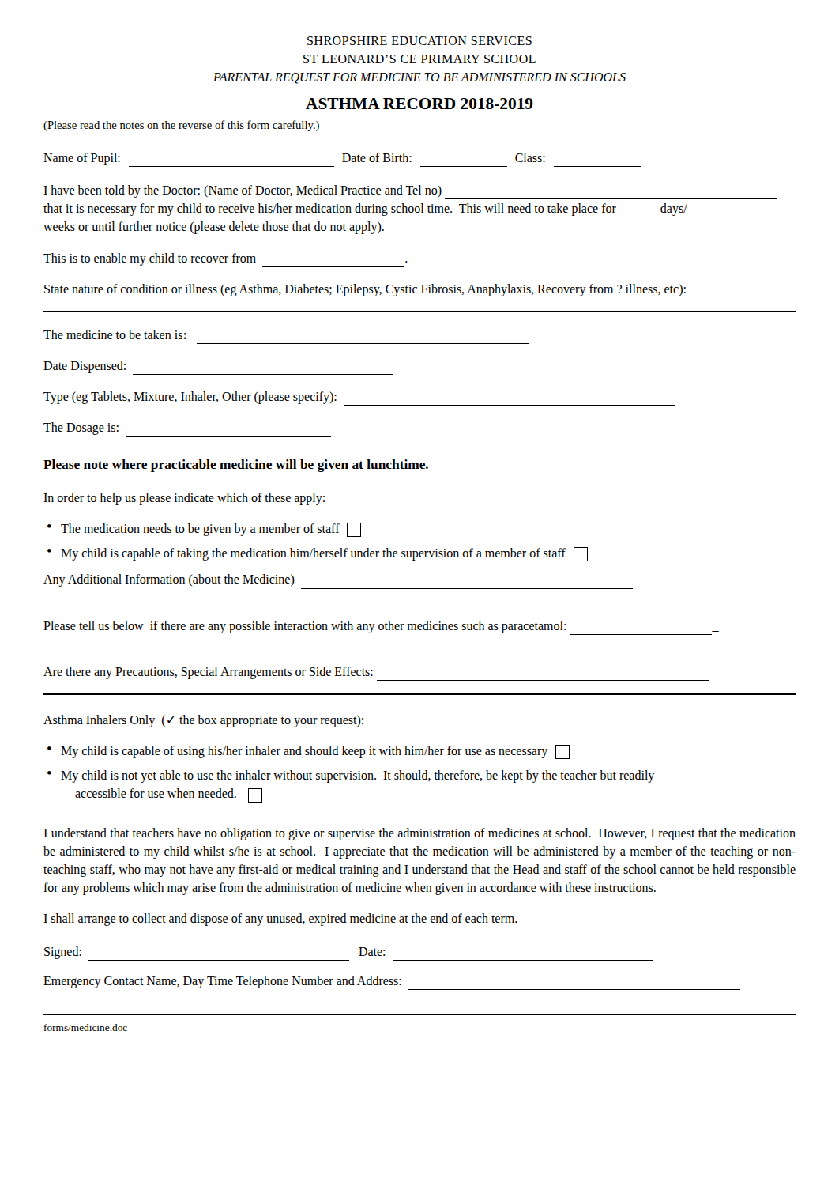SHROPSHIRE EDUCATION SERVICES
ST LEONARD’S CE PRIMARY SCHOOL
PARENTAL REQUEST FOR MEDICINE TO BE ADMINISTERED IN SCHOOLS
ASTHMA RECORD 2018-2019
(Please read the notes on the reverse of this form carefully.)
Name of Pupil: Date of Birth: Class:
I have been told by the Doctor: (Name of Doctor, Medical Practice and Tel no)
that it is necessary for my child to receive his/her medication during school time. This will need to take place for days/
weeks or until further notice (please delete those that do not apply).
This is to enable my child to recover from .
State nature of condition or illness (eg Asthma, Diabetes; Epilepsy, Cystic Fibrosis, Anaphylaxis, Recovery from ? illness, etc):
The medicine to be taken is:
Date Dispensed:
Type (eg Tablets, Mixture, Inhaler, Other (please specify):
The Dosage is:
Please note where practicable medicine will be given at lunchtime.
In order to help us please indicate which of these apply:
The medication needs to be given by a member of staff
My child is capable of taking the medication him/herself under the supervision of a member of staff
Any Additional Information (about the Medicine)
Please tell us below if there are any possible interaction with any other medicines such as paracetamol: _
Are there any Precautions, Special Arrangements or Side Effects:
Asthma Inhalers Only (✓ the box appropriate to your request):
My child is capable of using his/her inhaler and should keep it with him/her for use as necessary
My child is not yet able to use the inhaler without supervision. It should, therefore, be kept by the teacher but readily
accessible for use when needed.
I understand that teachers have no obligation to give or supervise the administration of medicines at school. However, I request that the medication be administered to my child whilst s/he is at school. I appreciate that the medication will be administered by a member of the teaching or non-teaching staff, who may not have any first-aid or medical training and I understand that the Head and staff of the school cannot be held responsible for any problems which may arise from the administration of medicine when given in accordance with these instructions.
I shall arrange to collect and dispose of any unused, expired medicine at the end of each term.
Signed: Date:
Emergency Contact Name, Day Time Telephone Number and Address:
forms/medicine.doc